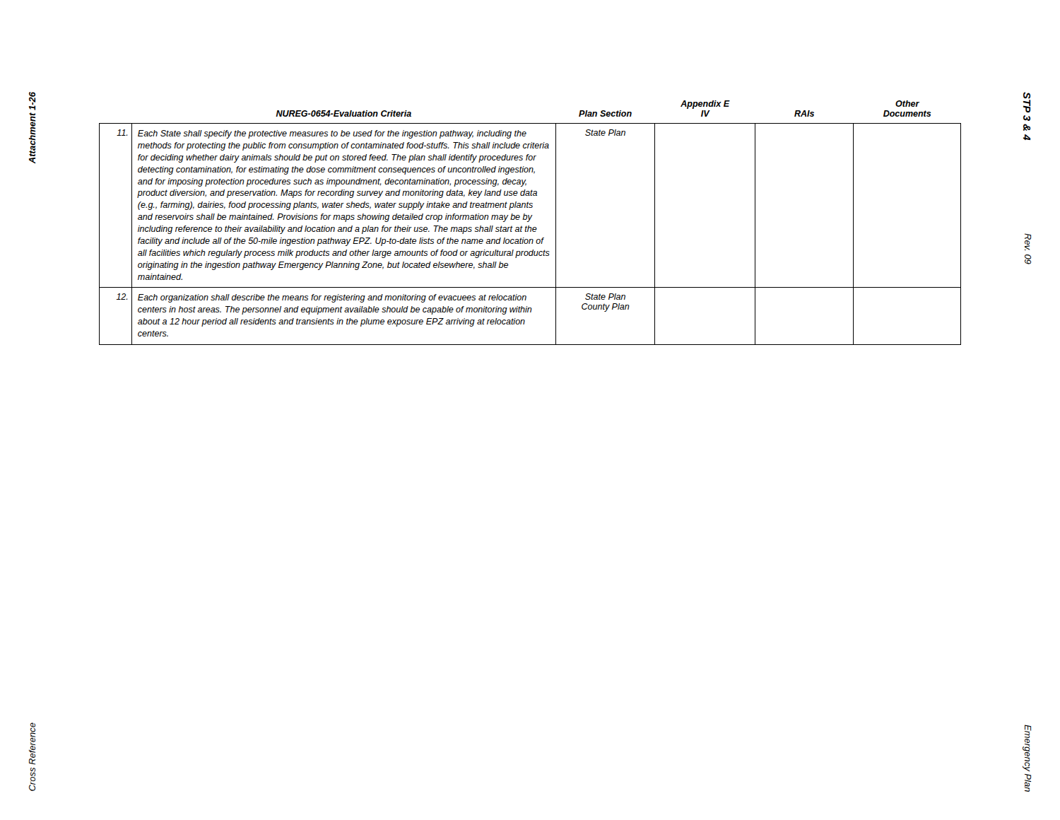Attachment 1-26
Cross Reference
STP 3 & 4
Rev. 09
Emergency Plan
| | NUREG-0654-Evaluation Criteria | Plan Section | Appendix E IV | RAIs | Other Documents |
| --- | --- | --- | --- | --- | --- |
| 11. | Each State shall specify the protective measures to be used for the ingestion pathway, including the methods for protecting the public from consumption of contaminated food-stuffs. This shall include criteria for deciding whether dairy animals should be put on stored feed. The plan shall identify procedures for detecting contamination, for estimating the dose commitment consequences of uncontrolled ingestion, and for imposing protection procedures such as impoundment, decontamination, processing, decay, product diversion, and preservation. Maps for recording survey and monitoring data, key land use data (e.g., farming), dairies, food processing plants, water sheds, water supply intake and treatment plants and reservoirs shall be maintained. Provisions for maps showing detailed crop information may be by including reference to their availability and location and a plan for their use. The maps shall start at the facility and include all of the 50-mile ingestion pathway EPZ. Up-to-date lists of the name and location of all facilities which regularly process milk products and other large amounts of food or agricultural products originating in the ingestion pathway Emergency Planning Zone, but located elsewhere, shall be maintained. | State Plan | | | |
| 12. | Each organization shall describe the means for registering and monitoring of evacuees at relocation centers in host areas. The personnel and equipment available should be capable of monitoring within about a 12 hour period all residents and transients in the plume exposure EPZ arriving at relocation centers. | State Plan County Plan | | | |